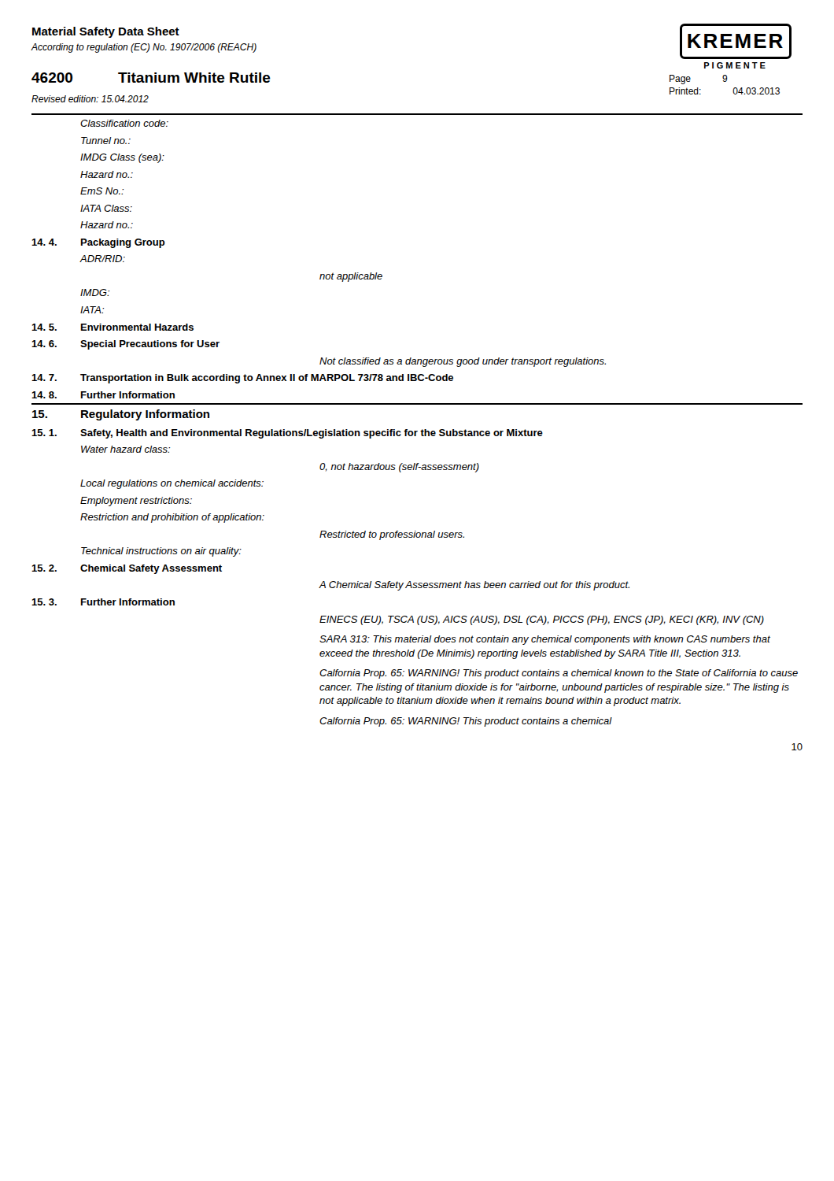Material Safety Data Sheet
According to regulation (EC) No. 1907/2006 (REACH)
46200 Titanium White Rutile
Revised edition: 15.04.2012
KREMER
PIGMENTE
Page 9
Printed: 04.03.2013
| | Classification code: | |
| | Tunnel no.: | |
| | IMDG Class (sea): | |
| | Hazard no.: | |
| | EmS No.: | |
| | IATA Class: | |
| | Hazard no.: | |
| 14. 4. | Packaging Group | |
| | ADR/RID: | |
| | | not applicable |
| | IMDG: | |
| | IATA: | |
| 14. 5. | Environmental Hazards | |
| 14. 6. | Special Precautions for User | |
| | | Not classified as a dangerous good under transport regulations. |
| 14. 7. | Transportation in Bulk according to Annex II of MARPOL 73/78 and IBC-Code |
| 14. 8. | Further Information |
| 15. | Regulatory Information |
| 15. 1. | Safety, Health and Environmental Regulations/Legislation specific for the Substance or Mixture |
| | Water hazard class: | |
| | | 0, not hazardous (self-assessment) |
| | Local regulations on chemical accidents: |
| | Employment restrictions: | |
| | Restriction and prohibition of application: |
| | | Restricted to professional users. |
| | Technical instructions on air quality: |
| 15. 2. | Chemical Safety Assessment | |
| | | A Chemical Safety Assessment has been carried out for this product. |
| 15. 3. | Further Information | |
| | | EINECS (EU), TSCA (US), AICS (AUS), DSL (CA), PICCS (PH), ENCS (JP), KECI (KR), INV (CN) SARA 313: This material does not contain any chemical components with known CAS numbers that exceed the threshold (De Minimis) reporting levels established by SARA Title III, Section 313. Calfornia Prop. 65: WARNING! This product contains a chemical known to the State of California to cause cancer. The listing of titanium dioxide is for "airborne, unbound particles of respirable size." The listing is not applicable to titanium dioxide when it remains bound within a product matrix. Calfornia Prop. 65: WARNING! This product contains a chemical |
10